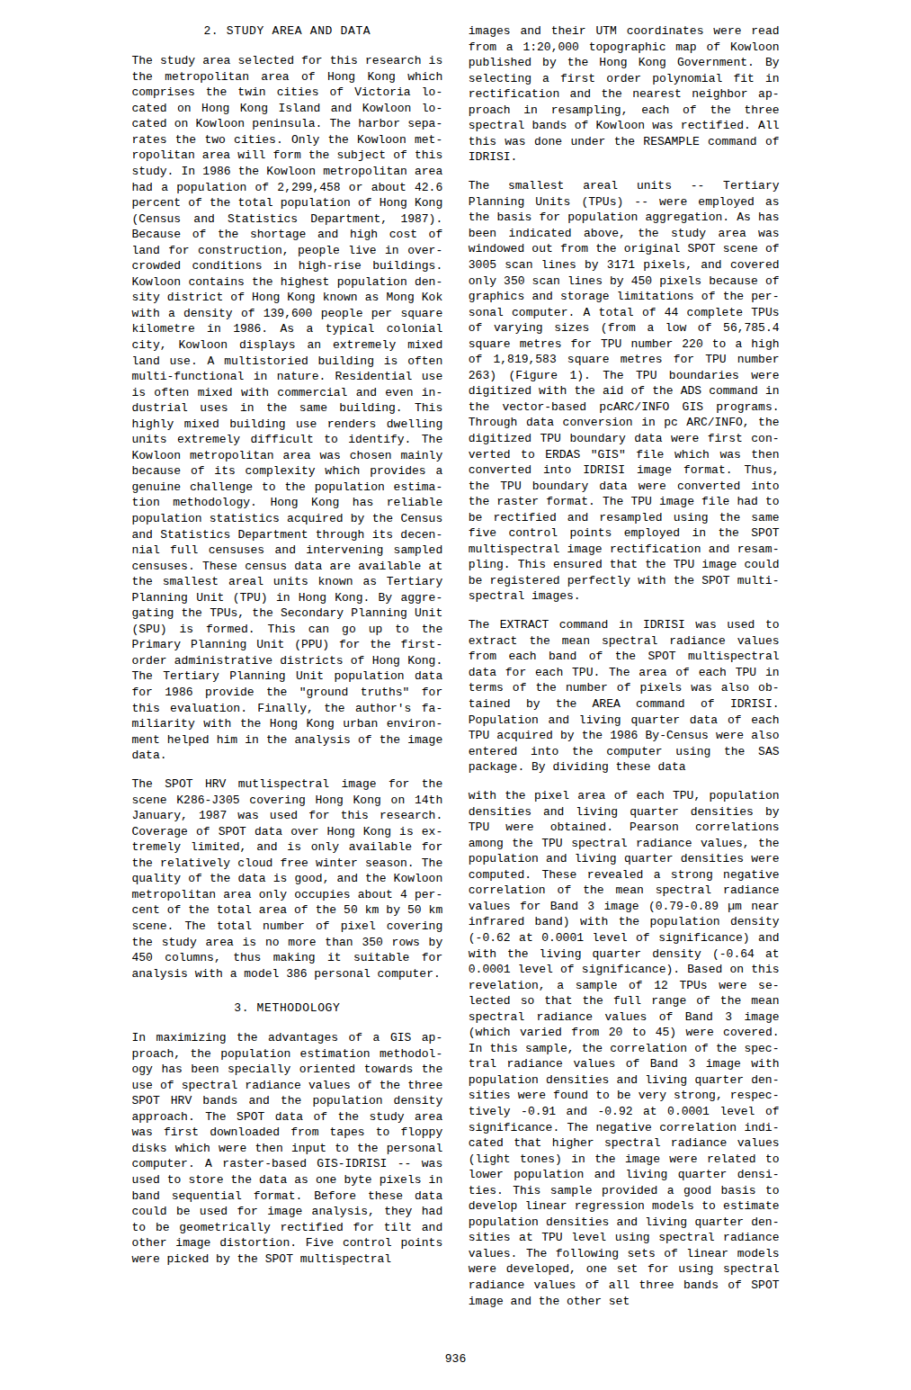2. STUDY AREA AND DATA
The study area selected for this research is the metropolitan area of Hong Kong which comprises the twin cities of Victoria located on Hong Kong Island and Kowloon located on Kowloon peninsula. The harbor separates the two cities. Only the Kowloon metropolitan area will form the subject of this study. In 1986 the Kowloon metropolitan area had a population of 2,299,458 or about 42.6 percent of the total population of Hong Kong (Census and Statistics Department, 1987). Because of the shortage and high cost of land for construction, people live in overcrowded conditions in high-rise buildings. Kowloon contains the highest population density district of Hong Kong known as Mong Kok with a density of 139,600 people per square kilometre in 1986. As a typical colonial city, Kowloon displays an extremely mixed land use. A multistoried building is often multi-functional in nature. Residential use is often mixed with commercial and even industrial uses in the same building. This highly mixed building use renders dwelling units extremely difficult to identify. The Kowloon metropolitan area was chosen mainly because of its complexity which provides a genuine challenge to the population estimation methodology. Hong Kong has reliable population statistics acquired by the Census and Statistics Department through its decennial full censuses and intervening sampled censuses. These census data are available at the smallest areal units known as Tertiary Planning Unit (TPU) in Hong Kong. By aggregating the TPUs, the Secondary Planning Unit (SPU) is formed. This can go up to the Primary Planning Unit (PPU) for the first-order administrative districts of Hong Kong. The Tertiary Planning Unit population data for 1986 provide the "ground truths" for this evaluation. Finally, the author's familiarity with the Hong Kong urban environment helped him in the analysis of the image data.
The SPOT HRV mutlispectral image for the scene K286-J305 covering Hong Kong on 14th January, 1987 was used for this research. Coverage of SPOT data over Hong Kong is extremely limited, and is only available for the relatively cloud free winter season. The quality of the data is good, and the Kowloon metropolitan area only occupies about 4 percent of the total area of the 50 km by 50 km scene. The total number of pixel covering the study area is no more than 350 rows by 450 columns, thus making it suitable for analysis with a model 386 personal computer.
3. METHODOLOGY
In maximizing the advantages of a GIS approach, the population estimation methodology has been specially oriented towards the use of spectral radiance values of the three SPOT HRV bands and the population density approach. The SPOT data of the study area was first downloaded from tapes to floppy disks which were then input to the personal computer. A raster-based GIS-IDRISI -- was used to store the data as one byte pixels in band sequential format. Before these data could be used for image analysis, they had to be geometrically rectified for tilt and other image distortion. Five control points were picked by the SPOT multispectral
images and their UTM coordinates were read from a 1:20,000 topographic map of Kowloon published by the Hong Kong Government. By selecting a first order polynomial fit in rectification and the nearest neighbor approach in resampling, each of the three spectral bands of Kowloon was rectified. All this was done under the RESAMPLE command of IDRISI.
The smallest areal units -- Tertiary Planning Units (TPUs) -- were employed as the basis for population aggregation. As has been indicated above, the study area was windowed out from the original SPOT scene of 3005 scan lines by 3171 pixels, and covered only 350 scan lines by 450 pixels because of graphics and storage limitations of the personal computer. A total of 44 complete TPUs of varying sizes (from a low of 56,785.4 square metres for TPU number 220 to a high of 1,819,583 square metres for TPU number 263) (Figure 1). The TPU boundaries were digitized with the aid of the ADS command in the vector-based pcARC/INFO GIS programs. Through data conversion in pc ARC/INFO, the digitized TPU boundary data were first converted to ERDAS "GIS" file which was then converted into IDRISI image format. Thus, the TPU boundary data were converted into the raster format. The TPU image file had to be rectified and resampled using the same five control points employed in the SPOT multispectral image rectification and resampling. This ensured that the TPU image could be registered perfectly with the SPOT multispectral images.
The EXTRACT command in IDRISI was used to extract the mean spectral radiance values from each band of the SPOT multispectral data for each TPU. The area of each TPU in terms of the number of pixels was also obtained by the AREA command of IDRISI. Population and living quarter data of each TPU acquired by the 1986 By-Census were also entered into the computer using the SAS package. By dividing these data
with the pixel area of each TPU, population densities and living quarter densities by TPU were obtained. Pearson correlations among the TPU spectral radiance values, the population and living quarter densities were computed. These revealed a strong negative correlation of the mean spectral radiance values for Band 3 image (0.79-0.89 µm near infrared band) with the population density (-0.62 at 0.0001 level of significance) and with the living quarter density (-0.64 at 0.0001 level of significance). Based on this revelation, a sample of 12 TPUs were selected so that the full range of the mean spectral radiance values of Band 3 image (which varied from 20 to 45) were covered. In this sample, the correlation of the spectral radiance values of Band 3 image with population densities and living quarter densities were found to be very strong, respectively -0.91 and -0.92 at 0.0001 level of significance. The negative correlation indicated that higher spectral radiance values (light tones) in the image were related to lower population and living quarter densities. This sample provided a good basis to develop linear regression models to estimate population densities and living quarter densities at TPU level using spectral radiance values. The following sets of linear models were developed, one set for using spectral radiance values of all three bands of SPOT image and the other set
936